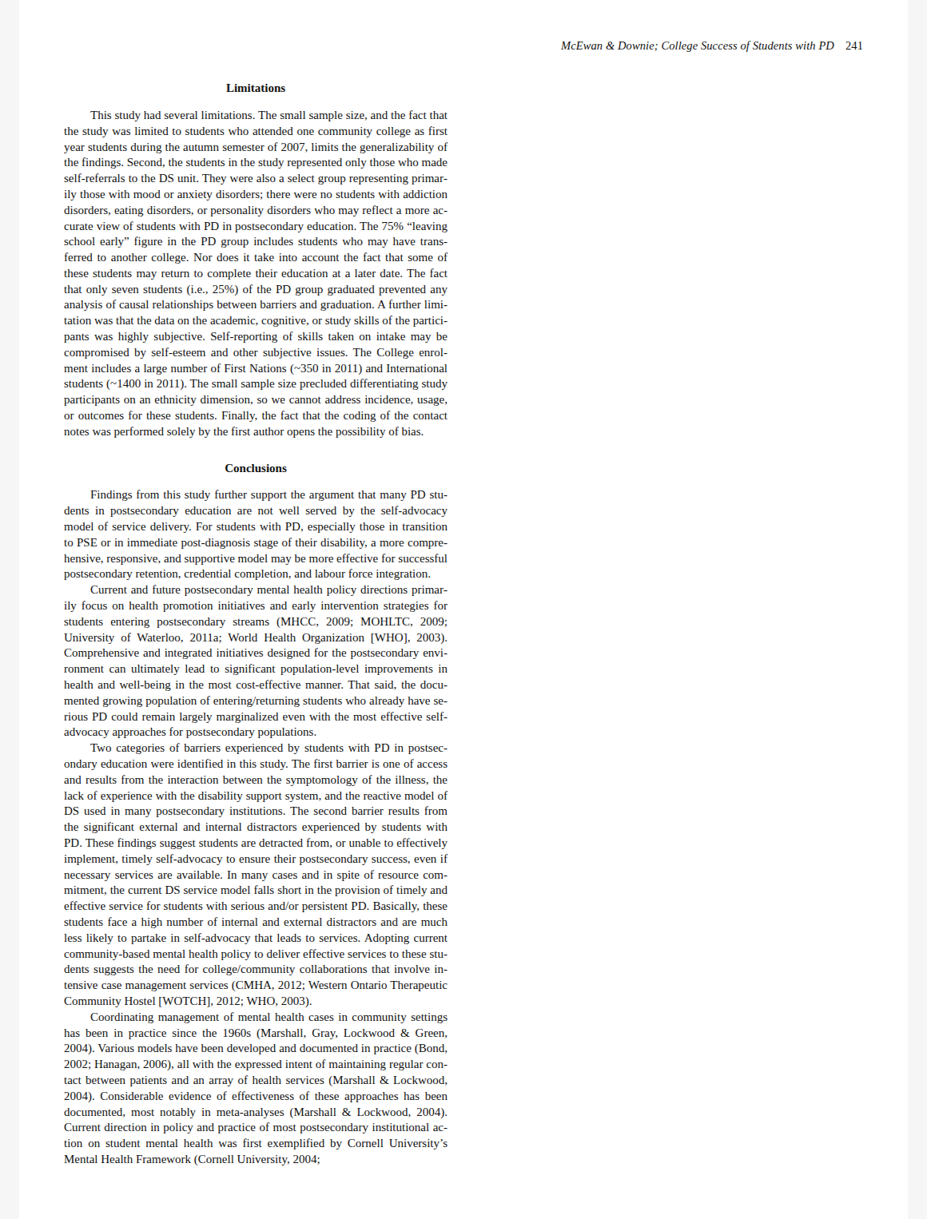McEwan & Downie; College Success of Students with PD241
Limitations
This study had several limitations. The small sample size, and the fact that the study was limited to students who attended one community college as first year students during the autumn semester of 2007, limits the generalizability of the findings. Second, the students in the study represented only those who made self-referrals to the DS unit. They were also a select group representing primarily those with mood or anxiety disorders; there were no students with addiction disorders, eating disorders, or personality disorders who may reflect a more accurate view of students with PD in postsecondary education. The 75% “leaving school early” figure in the PD group includes students who may have transferred to another college. Nor does it take into account the fact that some of these students may return to complete their education at a later date. The fact that only seven students (i.e., 25%) of the PD group graduated prevented any analysis of causal relationships between barriers and graduation. A further limitation was that the data on the academic, cognitive, or study skills of the participants was highly subjective. Self-reporting of skills taken on intake may be compromised by self-esteem and other subjective issues. The College enrolment includes a large number of First Nations (~350 in 2011) and International students (~1400 in 2011). The small sample size precluded differentiating study participants on an ethnicity dimension, so we cannot address incidence, usage, or outcomes for these students. Finally, the fact that the coding of the contact notes was performed solely by the first author opens the possibility of bias.
Conclusions
Findings from this study further support the argument that many PD students in postsecondary education are not well served by the self-advocacy model of service delivery. For students with PD, especially those in transition to PSE or in immediate post-diagnosis stage of their disability, a more comprehensive, responsive, and supportive model may be more effective for successful postsecondary retention, credential completion, and labour force integration.
Current and future postsecondary mental health policy directions primarily focus on health promotion initiatives and early intervention strategies for students entering postsecondary streams (MHCC, 2009; MOHLTC, 2009; University of Waterloo, 2011a; World Health Organization [WHO], 2003). Comprehensive and integrated initiatives designed for the postsecondary environment can ultimately lead to significant population-level improvements in health and well-being in the most cost-effective manner. That said, the documented growing population of entering/returning students who already have serious PD could remain largely marginalized even with the most effective self-advocacy approaches for postsecondary populations.
Two categories of barriers experienced by students with PD in postsecondary education were identified in this study. The first barrier is one of access and results from the interaction between the symptomology of the illness, the lack of experience with the disability support system, and the reactive model of DS used in many postsecondary institutions. The second barrier results from the significant external and internal distractors experienced by students with PD. These findings suggest students are detracted from, or unable to effectively implement, timely self-advocacy to ensure their postsecondary success, even if necessary services are available. In many cases and in spite of resource commitment, the current DS service model falls short in the provision of timely and effective service for students with serious and/or persistent PD. Basically, these students face a high number of internal and external distractors and are much less likely to partake in self-advocacy that leads to services. Adopting current community-based mental health policy to deliver effective services to these students suggests the need for college/community collaborations that involve intensive case management services (CMHA, 2012; Western Ontario Therapeutic Community Hostel [WOTCH], 2012; WHO, 2003).
Coordinating management of mental health cases in community settings has been in practice since the 1960s (Marshall, Gray, Lockwood & Green, 2004). Various models have been developed and documented in practice (Bond, 2002; Hanagan, 2006), all with the expressed intent of maintaining regular contact between patients and an array of health services (Marshall & Lockwood, 2004). Considerable evidence of effectiveness of these approaches has been documented, most notably in meta-analyses (Marshall & Lockwood, 2004). Current direction in policy and practice of most postsecondary institutional action on student mental health was first exemplified by Cornell University’s Mental Health Framework (Cornell University, 2004;